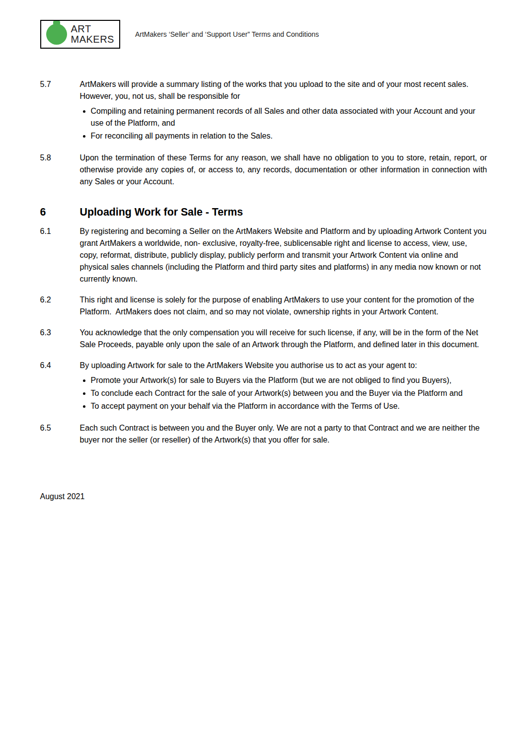ART
MAKERS
ArtMakers ‘Seller’ and ‘Support User” Terms and Conditions
5.7
ArtMakers will provide a summary listing of the works that you upload to the site and of your most recent sales. However, you, not us, shall be responsible for
Compiling and retaining permanent records of all Sales and other data associated with your Account and your use of the Platform, and
For reconciling all payments in relation to the Sales.
5.8
Upon the termination of these Terms for any reason, we shall have no obligation to you to store, retain, report, or otherwise provide any copies of, or access to, any records, documentation or other information in connection with any Sales or your Account.
6 Uploading Work for Sale - Terms
6.1
By registering and becoming a Seller on the ArtMakers Website and Platform and by uploading Artwork Content you grant ArtMakers a worldwide, non- exclusive, royalty-free, sublicensable right and license to access, view, use, copy, reformat, distribute, publicly display, publicly perform and transmit your Artwork Content via online and physical sales channels (including the Platform and third party sites and platforms) in any media now known or not currently known.
6.2
This right and license is solely for the purpose of enabling ArtMakers to use your content for the promotion of the Platform. ArtMakers does not claim, and so may not violate, ownership rights in your Artwork Content.
6.3
You acknowledge that the only compensation you will receive for such license, if any, will be in the form of the Net Sale Proceeds, payable only upon the sale of an Artwork through the Platform, and defined later in this document.
6.4
By uploading Artwork for sale to the ArtMakers Website you authorise us to act as your agent to:
Promote your Artwork(s) for sale to Buyers via the Platform (but we are not obliged to find you Buyers),
To conclude each Contract for the sale of your Artwork(s) between you and the Buyer via the Platform and
To accept payment on your behalf via the Platform in accordance with the Terms of Use.
6.5
Each such Contract is between you and the Buyer only. We are not a party to that Contract and we are neither the buyer nor the seller (or reseller) of the Artwork(s) that you offer for sale.
August 2021